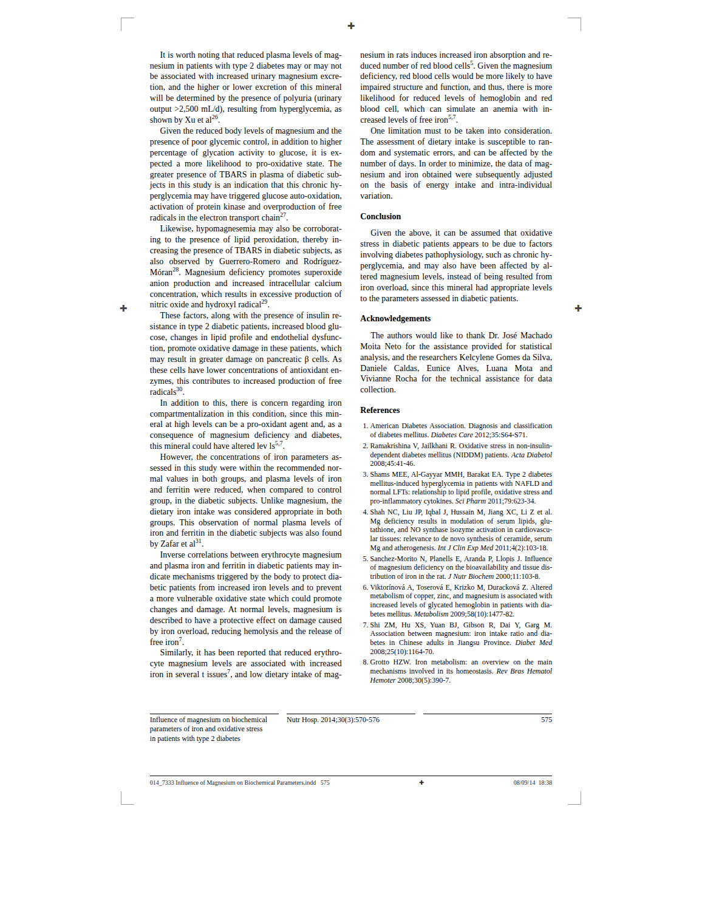✚
✚
✚
It is worth noting that reduced plasma levels of magnesium in patients with type 2 diabetes may or may not be associated with increased urinary magnesium excretion, and the higher or lower excretion of this mineral will be determined by the presence of polyuria (urinary output >2,500 mL/d), resulting from hyperglycemia, as shown by Xu et al26.
Given the reduced body levels of magnesium and the presence of poor glycemic control, in addition to higher percentage of glycation activity to glucose, it is expected a more likelihood to pro-oxidative state. The greater presence of TBARS in plasma of diabetic subjects in this study is an indication that this chronic hyperglycemia may have triggered glucose auto-oxidation, activation of protein kinase and overproduction of free radicals in the electron transport chain27.
Likewise, hypomagnesemia may also be corroborating to the presence of lipid peroxidation, thereby increasing the presence of TBARS in diabetic subjects, as also observed by Guerrero-Romero and Rodríguez-Móran28. Magnesium deficiency promotes superoxide anion production and increased intracellular calcium concentration, which results in excessive production of nitric oxide and hydroxyl radical29.
These factors, along with the presence of insulin resistance in type 2 diabetic patients, increased blood glucose, changes in lipid profile and endothelial dysfunction, promote oxidative damage in these patients, which may result in greater damage on pancreatic β cells. As these cells have lower concentrations of antioxidant enzymes, this contributes to increased production of free radicals30.
In addition to this, there is concern regarding iron compartmentalization in this condition, since this mineral at high levels can be a pro-oxidant agent and, as a consequence of magnesium deficiency and diabetes, this mineral could have altered lev ls5,7.
However, the concentrations of iron parameters assessed in this study were within the recommended normal values in both groups, and plasma levels of iron and ferritin were reduced, when compared to control group, in the diabetic subjects. Unlike magnesium, the dietary iron intake was considered appropriate in both groups. This observation of normal plasma levels of iron and ferritin in the diabetic subjects was also found by Zafar et al31.
Inverse correlations between erythrocyte magnesium and plasma iron and ferritin in diabetic patients may indicate mechanisms triggered by the body to protect diabetic patients from increased iron levels and to prevent a more vulnerable oxidative state which could promote changes and damage. At normal levels, magnesium is described to have a protective effect on damage caused by iron overload, reducing hemolysis and the release of free iron7.
Similarly, it has been reported that reduced erythrocyte magnesium levels are associated with increased iron in several t issues7, and low dietary intake of magnesium in rats induces increased iron absorption and reduced number of red blood cells5. Given the magnesium deficiency, red blood cells would be more likely to have impaired structure and function, and thus, there is more likelihood for reduced levels of hemoglobin and red blood cell, which can simulate an anemia with increased levels of free iron5,7.
One limitation must to be taken into consideration. The assessment of dietary intake is susceptible to random and systematic errors, and can be affected by the number of days. In order to minimize, the data of magnesium and iron obtained were subsequently adjusted on the basis of energy intake and intra-individual variation.
Conclusion
Given the above, it can be assumed that oxidative stress in diabetic patients appears to be due to factors involving diabetes pathophysiology, such as chronic hyperglycemia, and may also have been affected by altered magnesium levels, instead of being resulted from iron overload, since this mineral had appropriate levels to the parameters assessed in diabetic patients.
Acknowledgements
The authors would like to thank Dr. José Machado Moita Neto for the assistance provided for statistical analysis, and the researchers Kelcylene Gomes da Silva, Daniele Caldas, Eunice Alves, Luana Mota and Vivianne Rocha for the technical assistance for data collection.
References
American Diabetes Association. Diagnosis and classification of diabetes mellitus. Diabetes Care 2012;35:S64-S71.
Ramakrishina V, Jailkhani R. Oxidative stress in non-insulin-dependent diabetes mellitus (NIDDM) patients. Acta Diabetol 2008;45:41-46.
Shams MEE, Al-Gayyar MMH, Barakat EA. Type 2 diabetes mellitus-induced hyperglycemia in patients with NAFLD and normal LFTs: relationship to lipid profile, oxidative stress and pro-inflammatory cytokines. Sci Pharm 2011;79:623-34.
Shah NC, Liu JP, Iqbal J, Hussain M, Jiang XC, Li Z et al. Mg deficiency results in modulation of serum lipids, glutathione, and NO synthase isozyme activation in cardiovascular tissues: relevance to de novo synthesis of ceramide, serum Mg and atherogenesis. Int J Clin Exp Med 2011;4(2):103-18.
Sanchez-Morito N, Planells E, Aranda P, Llopis J. Influence of magnesium deficiency on the bioavailability and tissue distribution of iron in the rat. J Nutr Biochem 2000;11:103-8.
Viktorínová A, Toserová E, Krizko M, Duracková Z. Altered metabolism of copper, zinc, and magnesium is associated with increased levels of glycated hemoglobin in patients with diabetes mellitus. Metabolism 2009;58(10):1477-82.
Shi ZM, Hu XS, Yuan BJ, Gibson R, Dai Y, Garg M. Association between magnesium: iron intake ratio and diabetes in Chinese adults in Jiangsu Province. Diabet Med 2008;25(10):1164-70.
Grotto HZW. Iron metabolism: an overview on the main mechanisms involved in its homeostasis. Rev Bras Hematol Hemoter 2008;30(5):390-7.
Influence of magnesium on biochemical parameters of iron and oxidative stress in patients with type 2 diabetes
Nutr Hosp. 2014;30(3):570-576
575
014_7333 Influence of Magnesium on Biochemical Parameters.indd 575 ✚ 08/09/14 18:38